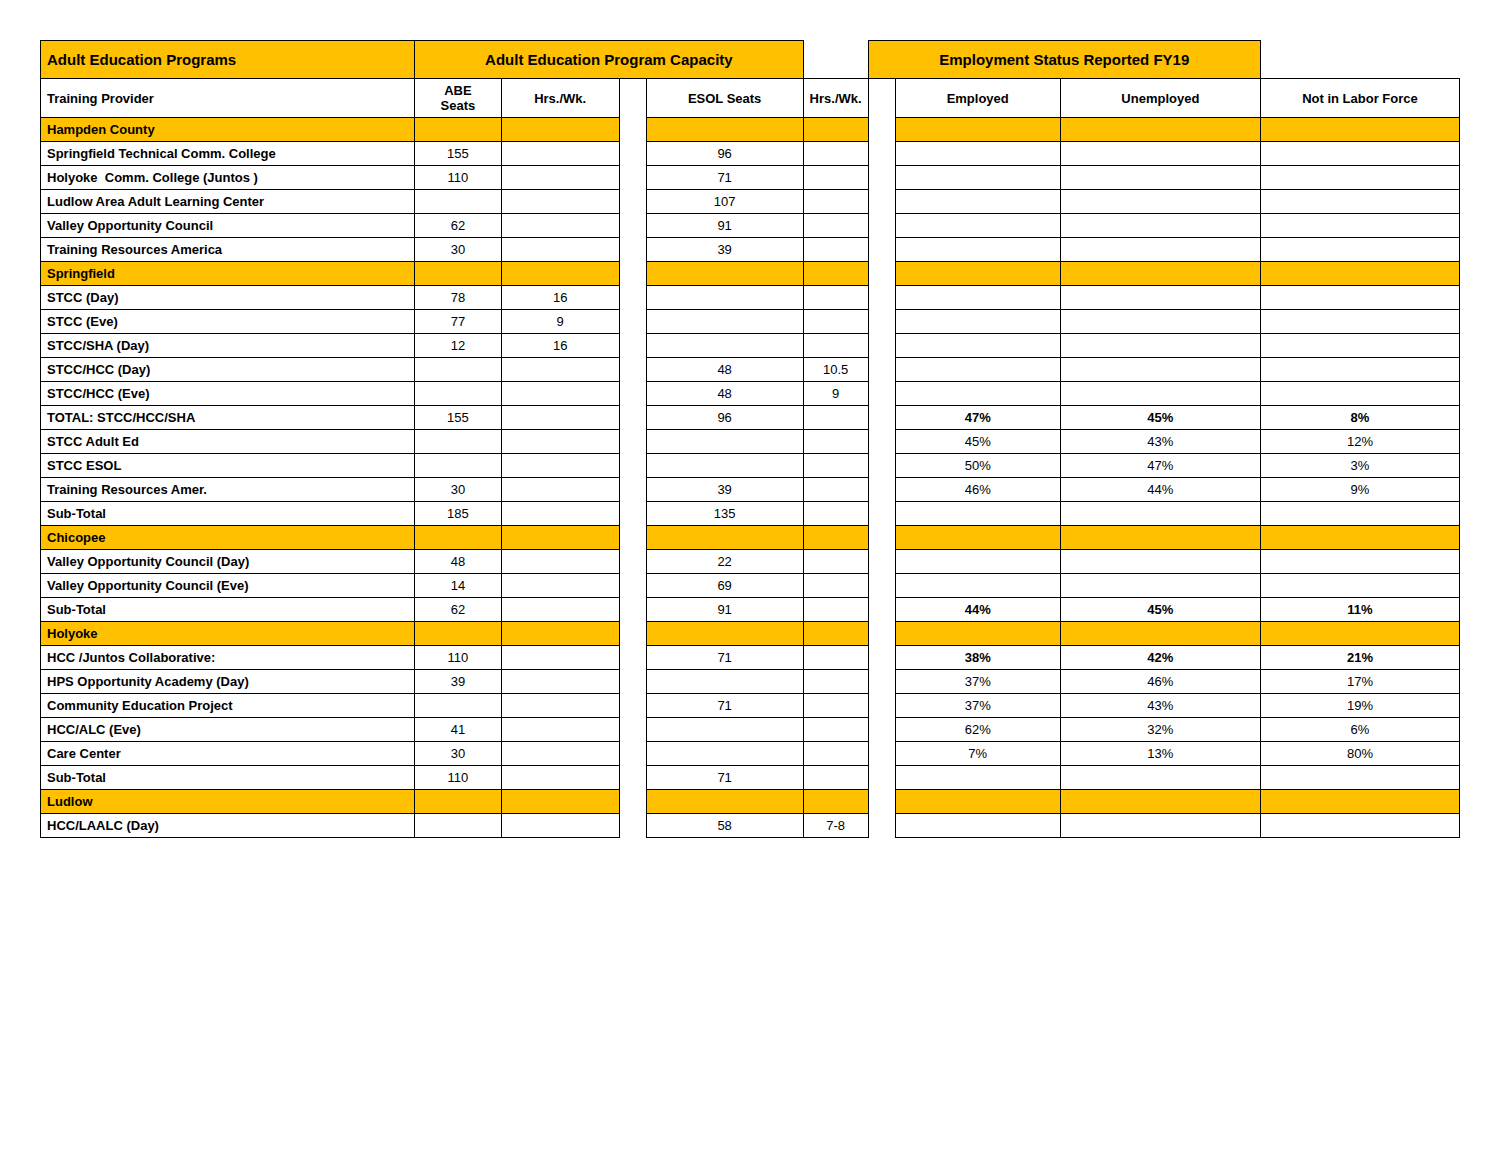| Adult Education Programs | Adult Education Program Capacity | | Employment Status Reported FY19 |
| --- | --- | --- | --- |
| Training Provider | ABE Seats | Hrs./Wk. | | ESOL Seats | Hrs./Wk. | | Employed | Unemployed | Not in Labor Force |
| Hampden County | | | | | | | | | |
| Springfield Technical Comm. College | 155 | | | 96 | | | | | |
| Holyoke Comm. College (Juntos ) | 110 | | | 71 | | | | | |
| Ludlow Area Adult Learning Center | | | | 107 | | | | | |
| Valley Opportunity Council | 62 | | | 91 | | | | | |
| Training Resources America | 30 | | | 39 | | | | | |
| Springfield | | | | | | | | | |
| STCC (Day) | 78 | 16 | | | | | | | |
| STCC (Eve) | 77 | 9 | | | | | | | |
| STCC/SHA (Day) | 12 | 16 | | | | | | | |
| STCC/HCC (Day) | | | | 48 | 10.5 | | | | |
| STCC/HCC (Eve) | | | | 48 | 9 | | | | |
| TOTAL: STCC/HCC/SHA | 155 | | | 96 | | | 47% | 45% | 8% |
| STCC Adult Ed | | | | | | | 45% | 43% | 12% |
| STCC ESOL | | | | | | | 50% | 47% | 3% |
| Training Resources Amer. | 30 | | | 39 | | | 46% | 44% | 9% |
| Sub-Total | 185 | | | 135 | | | | | |
| Chicopee | | | | | | | | | |
| Valley Opportunity Council (Day) | 48 | | | 22 | | | | | |
| Valley Opportunity Council (Eve) | 14 | | | 69 | | | | | |
| Sub-Total | 62 | | | 91 | | | 44% | 45% | 11% |
| Holyoke | | | | | | | | | |
| HCC /Juntos Collaborative: | 110 | | | 71 | | | 38% | 42% | 21% |
| HPS Opportunity Academy (Day) | 39 | | | | | | 37% | 46% | 17% |
| Community Education Project | | | | 71 | | | 37% | 43% | 19% |
| HCC/ALC (Eve) | 41 | | | | | | 62% | 32% | 6% |
| Care Center | 30 | | | | | | 7% | 13% | 80% |
| Sub-Total | 110 | | | 71 | | | | | |
| Ludlow | | | | | | | | | |
| HCC/LAALC (Day) | | | | 58 | 7-8 | | | | |